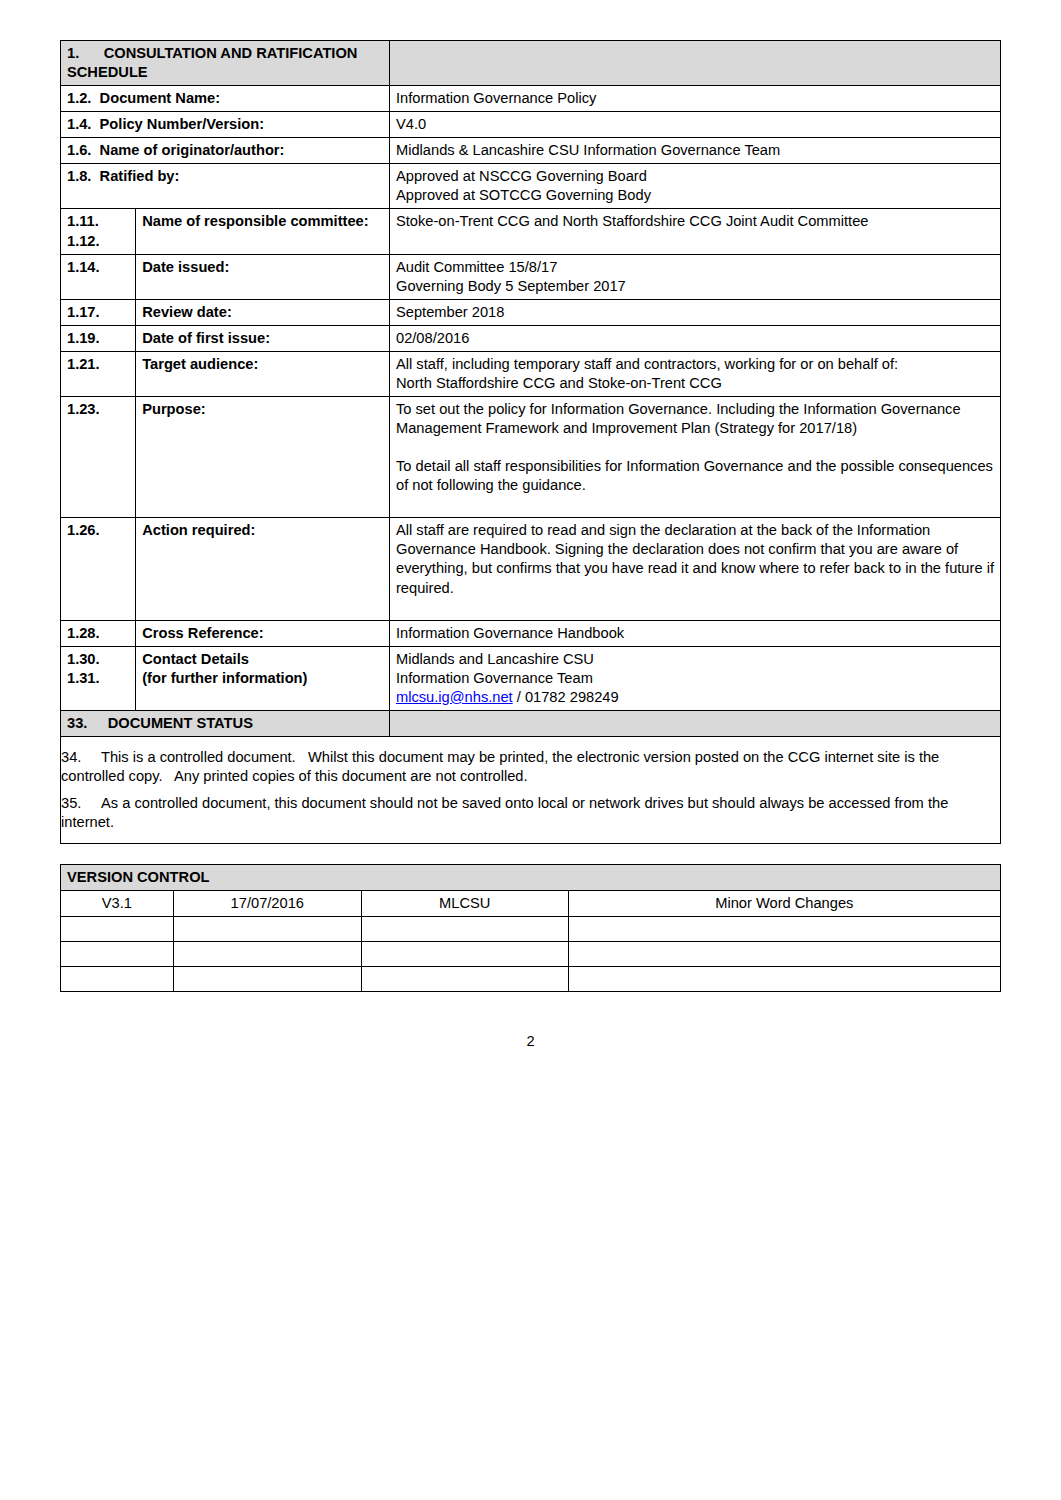| 1. CONSULTATION AND RATIFICATION SCHEDULE | |
| 1.2. Document Name: | Information Governance Policy |
| 1.4. Policy Number/Version: | V4.0 |
| 1.6. Name of originator/author: | Midlands & Lancashire CSU Information Governance Team |
| 1.8. Ratified by: | Approved at NSCCG Governing Board Approved at SOTCCG Governing Body |
| 1.11. 1.12. | Name of responsible committee: | Stoke-on-Trent CCG and North Staffordshire CCG Joint Audit Committee |
| 1.14. | Date issued: | Audit Committee 15/8/17 Governing Body 5 September 2017 |
| 1.17. | Review date: | September 2018 |
| 1.19. | Date of first issue: | 02/08/2016 |
| 1.21. | Target audience: | All staff, including temporary staff and contractors, working for or on behalf of: North Staffordshire CCG and Stoke-on-Trent CCG |
| 1.23. | Purpose: | To set out the policy for Information Governance. Including the Information Governance Management Framework and Improvement Plan (Strategy for 2017/18) To detail all staff responsibilities for Information Governance and the possible consequences of not following the guidance. |
| 1.26. | Action required: | All staff are required to read and sign the declaration at the back of the Information Governance Handbook. Signing the declaration does not confirm that you are aware of everything, but confirms that you have read it and know where to refer back to in the future if required. |
| 1.28. | Cross Reference: | Information Governance Handbook |
| 1.30. 1.31. | Contact Details (for further information) | Midlands and Lancashire CSU Information Governance Team mlcsu.ig@nhs.net / 01782 298249 |
| 33. DOCUMENT STATUS | |
| 34. This is a controlled document. Whilst this document may be printed, the electronic version posted on the CCG internet site is the controlled copy. Any printed copies of this document are not controlled. 35. As a controlled document, this document should not be saved onto local or network drives but should always be accessed from the internet. |
| VERSION CONTROL |
| V3.1 | 17/07/2016 | MLCSU | Minor Word Changes |
2